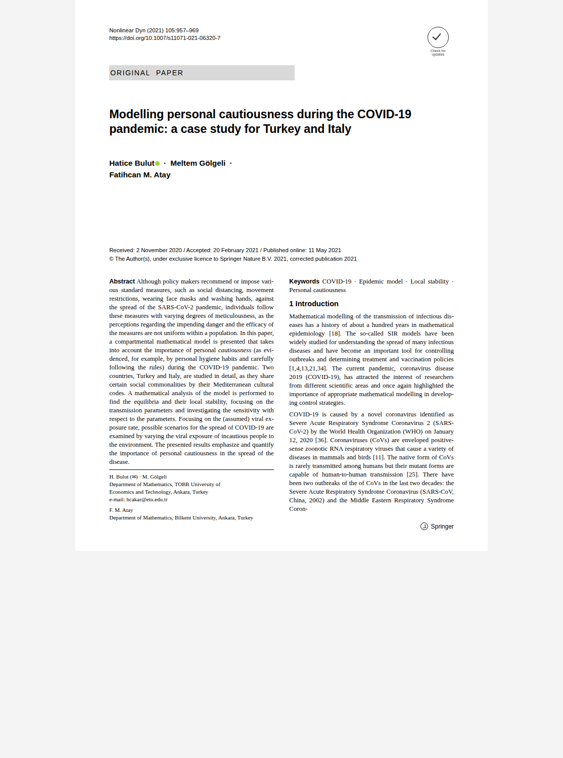Nonlinear Dyn (2021) 105:957–969
https://doi.org/10.1007/s11071-021-06320-7
Check for
updates
ORIGINAL PAPER
Modelling personal cautiousness during the COVID-19
pandemic: a case study for Turkey and Italy
Hatice Bulut · Meltem Gölgeli ·
Fatihcan M. Atay
Received: 2 November 2020 / Accepted: 20 February 2021 / Published online: 11 May 2021
© The Author(s), under exclusive licence to Springer Nature B.V. 2021, corrected publication 2021
Abstract Although policy makers recommend or impose various standard measures, such as social distancing, movement restrictions, wearing face masks and washing hands, against the spread of the SARS-CoV-2 pandemic, individuals follow these measures with varying degrees of meticulousness, as the perceptions regarding the impending danger and the efficacy of the measures are not uniform within a population. In this paper, a compartmental mathematical model is presented that takes into account the importance of personal cautiousness (as evidenced, for example, by personal hygiene habits and carefully following the rules) during the COVID-19 pandemic. Two countries, Turkey and Italy, are studied in detail, as they share certain social commonalities by their Mediterranean cultural codes. A mathematical analysis of the model is performed to find the equilibria and their local stability, focusing on the transmission parameters and investigating the sensitivity with respect to the parameters. Focusing on the (assumed) viral exposure rate, possible scenarios for the spread of COVID-19 are examined by varying the viral exposure of incautious people to the environment. The presented results emphasize and quantify the importance of personal cautiousness in the spread of the disease.
H. Bulut (✉) · M. Gölgeli
Department of Mathematics, TOBB University of
Economics and Technology, Ankara, Turkey
e-mail: hcakar@etu.edu.tr
F. M. Atay
Department of Mathematics, Bilkent University, Ankara, Turkey
Keywords COVID-19 · Epidemic model · Local stability · Personal cautiousness
1 Introduction
Mathematical modelling of the transmission of infectious diseases has a history of about a hundred years in mathematical epidemiology [18]. The so-called SIR models have been widely studied for understanding the spread of many infectious diseases and have become an important tool for controlling outbreaks and determining treatment and vaccination policies [1,4,13,21,34]. The current pandemic, coronavirus disease 2019 (COVID-19), has attracted the interest of researchers from different scientific areas and once again highlighted the importance of appropriate mathematical modelling in developing control strategies.
COVID-19 is caused by a novel coronavirus identified as Severe Acute Respiratory Syndrome Coronavirus 2 (SARS-CoV-2) by the World Health Organization (WHO) on January 12, 2020 [36]. Coronaviruses (CoVs) are enveloped positive-sense zoonotic RNA respiratory viruses that cause a variety of diseases in mammals and birds [11]. The native form of CoVs is rarely transmitted among humans but their mutant forms are capable of human-to-human transmission [25]. There have been two outbreaks of the of CoVs in the last two decades: the Severe Acute Respiratory Syndrome Coronavirus (SARS-CoV, China, 2002) and the Middle Eastern Respiratory Syndrome Coron-
Springer